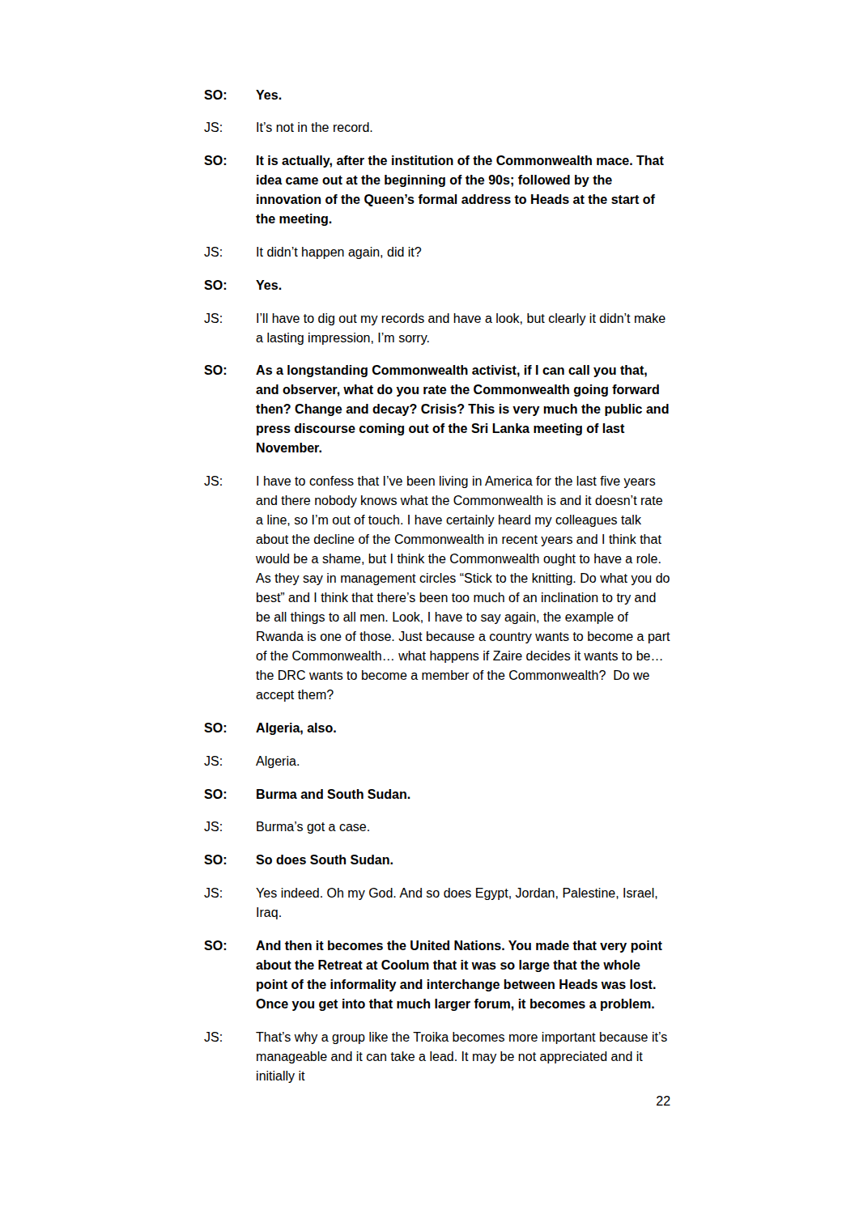SO:
Yes.
JS:
It’s not in the record.
SO:
It is actually, after the institution of the Commonwealth mace. That idea came out at the beginning of the 90s; followed by the innovation of the Queen’s formal address to Heads at the start of the meeting.
JS:
It didn’t happen again, did it?
SO:
Yes.
JS:
I’ll have to dig out my records and have a look, but clearly it didn’t make a lasting impression, I’m sorry.
SO:
As a longstanding Commonwealth activist, if I can call you that, and observer, what do you rate the Commonwealth going forward then? Change and decay? Crisis? This is very much the public and press discourse coming out of the Sri Lanka meeting of last November.
JS:
I have to confess that I’ve been living in America for the last five years and there nobody knows what the Commonwealth is and it doesn’t rate a line, so I’m out of touch. I have certainly heard my colleagues talk about the decline of the Commonwealth in recent years and I think that would be a shame, but I think the Commonwealth ought to have a role. As they say in management circles “Stick to the knitting. Do what you do best” and I think that there’s been too much of an inclination to try and be all things to all men. Look, I have to say again, the example of Rwanda is one of those. Just because a country wants to become a part of the Commonwealth… what happens if Zaire decides it wants to be… the DRC wants to become a member of the Commonwealth? Do we accept them?
SO:
Algeria, also.
JS:
Algeria.
SO:
Burma and South Sudan.
JS:
Burma’s got a case.
SO:
So does South Sudan.
JS:
Yes indeed. Oh my God. And so does Egypt, Jordan, Palestine, Israel, Iraq.
SO:
And then it becomes the United Nations. You made that very point about the Retreat at Coolum that it was so large that the whole point of the informality and interchange between Heads was lost. Once you get into that much larger forum, it becomes a problem.
JS:
That’s why a group like the Troika becomes more important because it’s manageable and it can take a lead. It may be not appreciated and it initially it
22